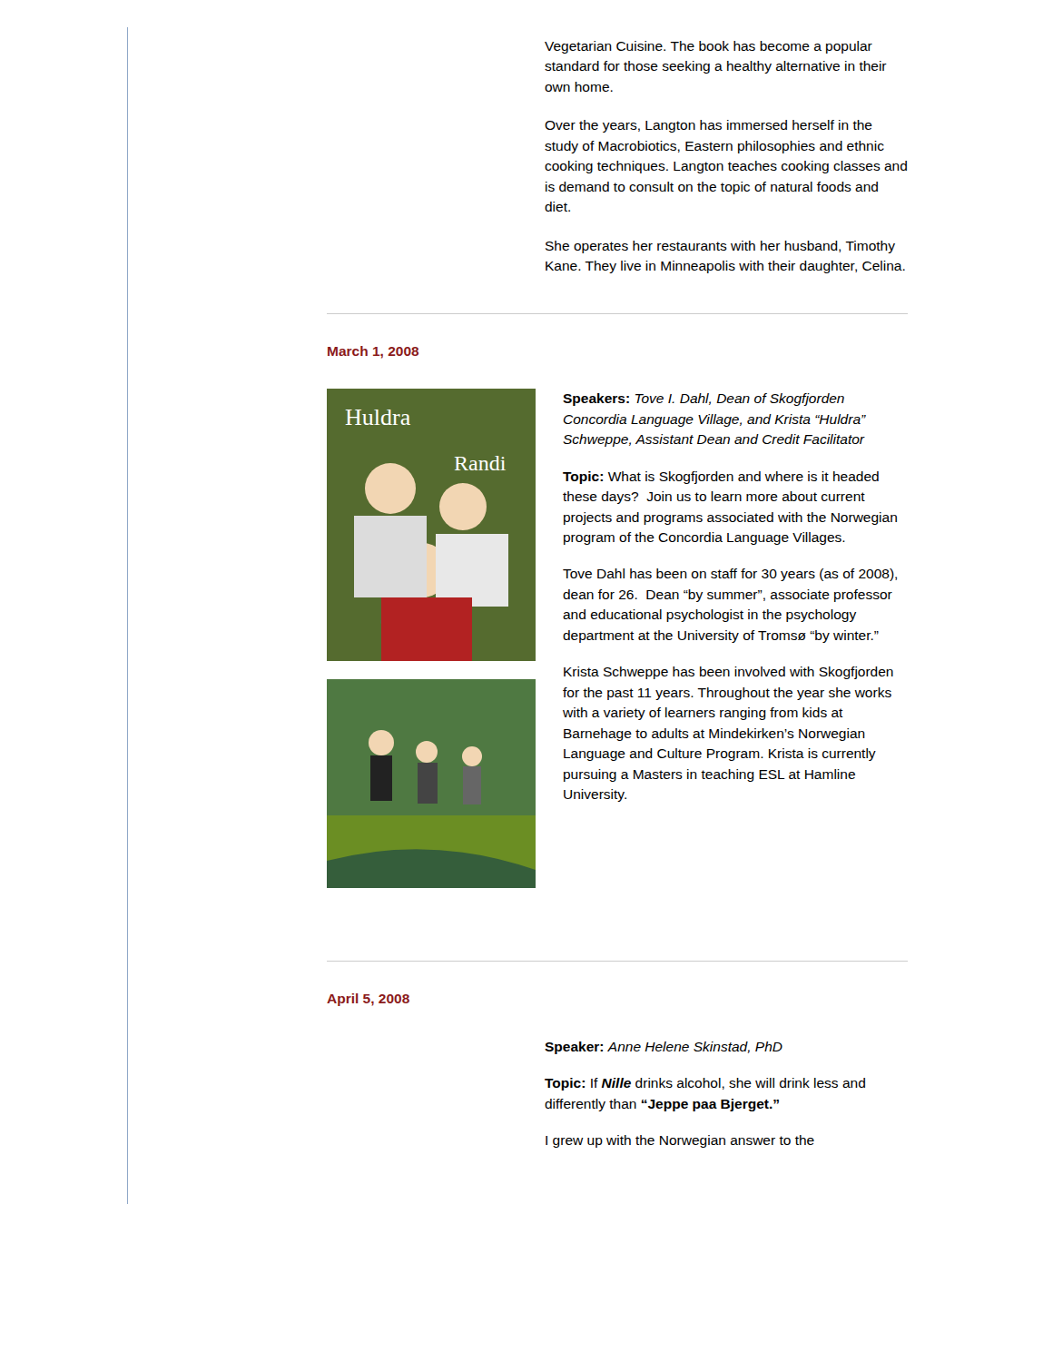Vegetarian Cuisine. The book has become a popular standard for those seeking a healthy alternative in their own home.
Over the years, Langton has immersed herself in the study of Macrobiotics, Eastern philosophies and ethnic cooking techniques. Langton teaches cooking classes and is demand to consult on the topic of natural foods and diet.
She operates her restaurants with her husband, Timothy Kane. They live in Minneapolis with their daughter, Celina.
March 1, 2008
Speakers: Tove I. Dahl, Dean of Skogfjorden Concordia Language Village, and Krista “Huldra” Schweppe, Assistant Dean and Credit Facilitator
Topic: What is Skogfjorden and where is it headed these days? Join us to learn more about current projects and programs associated with the Norwegian program of the Concordia Language Villages.
Tove Dahl has been on staff for 30 years (as of 2008), dean for 26. Dean “by summer”, associate professor and educational psychologist in the psychology department at the University of Tromsø “by winter.”
Krista Schweppe has been involved with Skogfjorden for the past 11 years. Throughout the year she works with a variety of learners ranging from kids at Barnehage to adults at Mindekirken’s Norwegian Language and Culture Program. Krista is currently pursuing a Masters in teaching ESL at Hamline University.
April 5, 2008
Speaker: Anne Helene Skinstad, PhD
Topic: If Nille drinks alcohol, she will drink less and differently than “Jeppe paa Bjerget.”
I grew up with the Norwegian answer to the